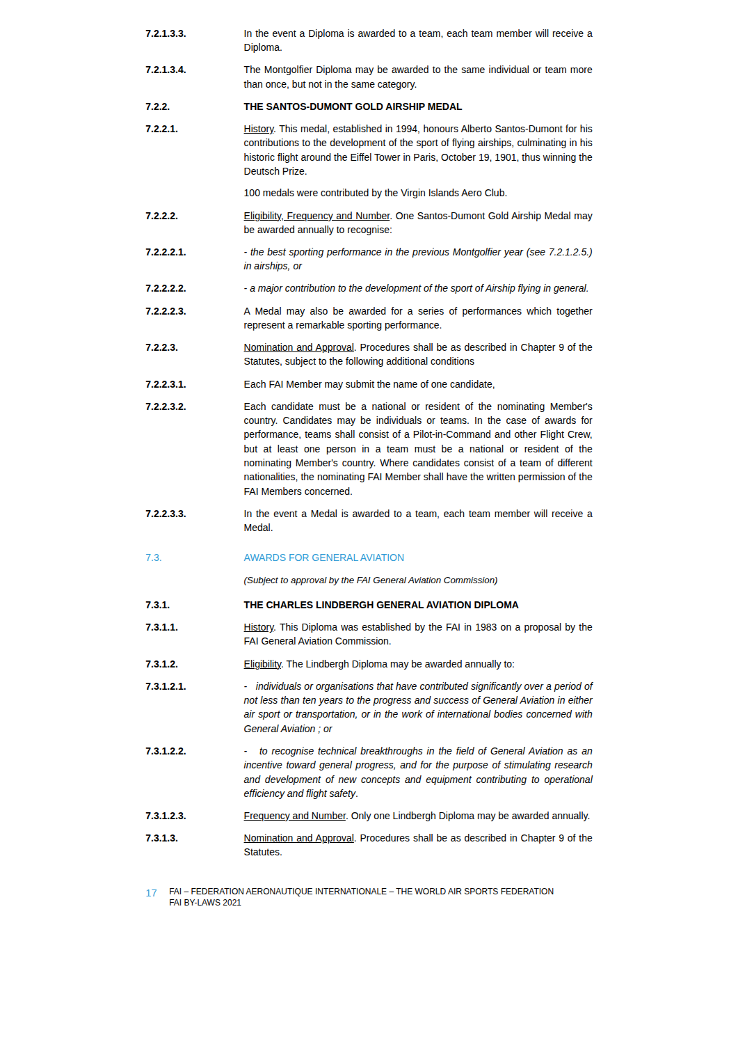7.2.1.3.3.
In the event a Diploma is awarded to a team, each team member will receive a Diploma.
7.2.1.3.4.
The Montgolfier Diploma may be awarded to the same individual or team more than once, but not in the same category.
7.2.2.
THE SANTOS-DUMONT GOLD AIRSHIP MEDAL
7.2.2.1.
History. This medal, established in 1994, honours Alberto Santos-Dumont for his contributions to the development of the sport of flying airships, culminating in his historic flight around the Eiffel Tower in Paris, October 19, 1901, thus winning the Deutsch Prize.
100 medals were contributed by the Virgin Islands Aero Club.
7.2.2.2.
Eligibility, Frequency and Number. One Santos-Dumont Gold Airship Medal may be awarded annually to recognise:
7.2.2.2.1.
- the best sporting performance in the previous Montgolfier year (see 7.2.1.2.5.) in airships, or
7.2.2.2.2.
- a major contribution to the development of the sport of Airship flying in general.
7.2.2.2.3.
A Medal may also be awarded for a series of performances which together represent a remarkable sporting performance.
7.2.2.3.
Nomination and Approval. Procedures shall be as described in Chapter 9 of the Statutes, subject to the following additional conditions
7.2.2.3.1.
Each FAI Member may submit the name of one candidate,
7.2.2.3.2.
Each candidate must be a national or resident of the nominating Member's country. Candidates may be individuals or teams. In the case of awards for performance, teams shall consist of a Pilot-in-Command and other Flight Crew, but at least one person in a team must be a national or resident of the nominating Member's country. Where candidates consist of a team of different nationalities, the nominating FAI Member shall have the written permission of the FAI Members concerned.
7.2.2.3.3.
In the event a Medal is awarded to a team, each team member will receive a Medal.
7.3.
AWARDS FOR GENERAL AVIATION
(Subject to approval by the FAI General Aviation Commission)
7.3.1.
THE CHARLES LINDBERGH GENERAL AVIATION DIPLOMA
7.3.1.1.
History. This Diploma was established by the FAI in 1983 on a proposal by the FAI General Aviation Commission.
7.3.1.2.
Eligibility. The Lindbergh Diploma may be awarded annually to:
7.3.1.2.1.
- individuals or organisations that have contributed significantly over a period of not less than ten years to the progress and success of General Aviation in either air sport or transportation, or in the work of international bodies concerned with General Aviation ; or
7.3.1.2.2.
- to recognise technical breakthroughs in the field of General Aviation as an incentive toward general progress, and for the purpose of stimulating research and development of new concepts and equipment contributing to operational efficiency and flight safety.
7.3.1.2.3.
Frequency and Number. Only one Lindbergh Diploma may be awarded annually.
7.3.1.3.
Nomination and Approval. Procedures shall be as described in Chapter 9 of the Statutes.
17
FAI – FEDERATION AERONAUTIQUE INTERNATIONALE – THE WORLD AIR SPORTS FEDERATION
FAI BY-LAWS 2021